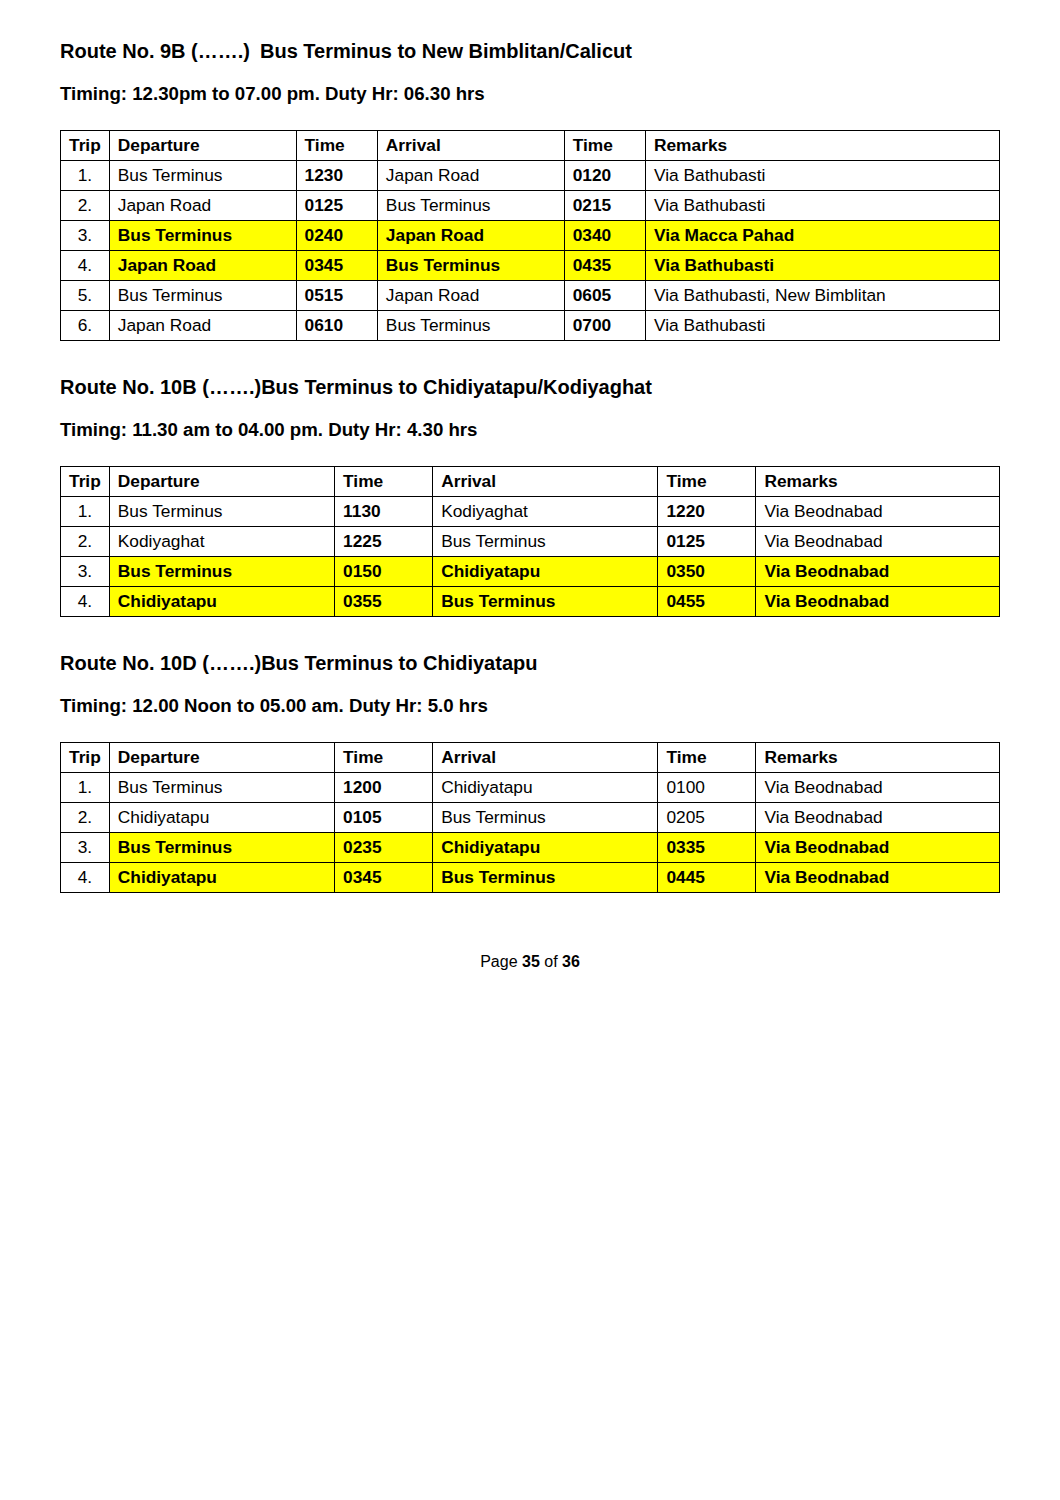Route No. 9B (…….) Bus Terminus to New Bimblitan/Calicut
Timing: 12.30pm to 07.00 pm. Duty Hr: 06.30 hrs
| Trip | Departure | Time | Arrival | Time | Remarks |
| --- | --- | --- | --- | --- | --- |
| 1. | Bus Terminus | 1230 | Japan Road | 0120 | Via Bathubasti |
| 2. | Japan Road | 0125 | Bus Terminus | 0215 | Via Bathubasti |
| 3. | Bus Terminus | 0240 | Japan Road | 0340 | Via Macca Pahad |
| 4. | Japan Road | 0345 | Bus Terminus | 0435 | Via Bathubasti |
| 5. | Bus Terminus | 0515 | Japan Road | 0605 | Via Bathubasti, New Bimblitan |
| 6. | Japan Road | 0610 | Bus Terminus | 0700 | Via Bathubasti |
Route No. 10B (…….) Bus Terminus to Chidiyatapu/Kodiyaghat
Timing: 11.30 am to 04.00 pm. Duty Hr: 4.30 hrs
| Trip | Departure | Time | Arrival | Time | Remarks |
| --- | --- | --- | --- | --- | --- |
| 1. | Bus Terminus | 1130 | Kodiyaghat | 1220 | Via Beodnabad |
| 2. | Kodiyaghat | 1225 | Bus Terminus | 0125 | Via Beodnabad |
| 3. | Bus Terminus | 0150 | Chidiyatapu | 0350 | Via Beodnabad |
| 4. | Chidiyatapu | 0355 | Bus Terminus | 0455 | Via Beodnabad |
Route No. 10D (…….) Bus Terminus to Chidiyatapu
Timing: 12.00 Noon to 05.00 am. Duty Hr: 5.0 hrs
| Trip | Departure | Time | Arrival | Time | Remarks |
| --- | --- | --- | --- | --- | --- |
| 1. | Bus Terminus | 1200 | Chidiyatapu | 0100 | Via Beodnabad |
| 2. | Chidiyatapu | 0105 | Bus Terminus | 0205 | Via Beodnabad |
| 3. | Bus Terminus | 0235 | Chidiyatapu | 0335 | Via Beodnabad |
| 4. | Chidiyatapu | 0345 | Bus Terminus | 0445 | Via Beodnabad |
Page 35 of 36